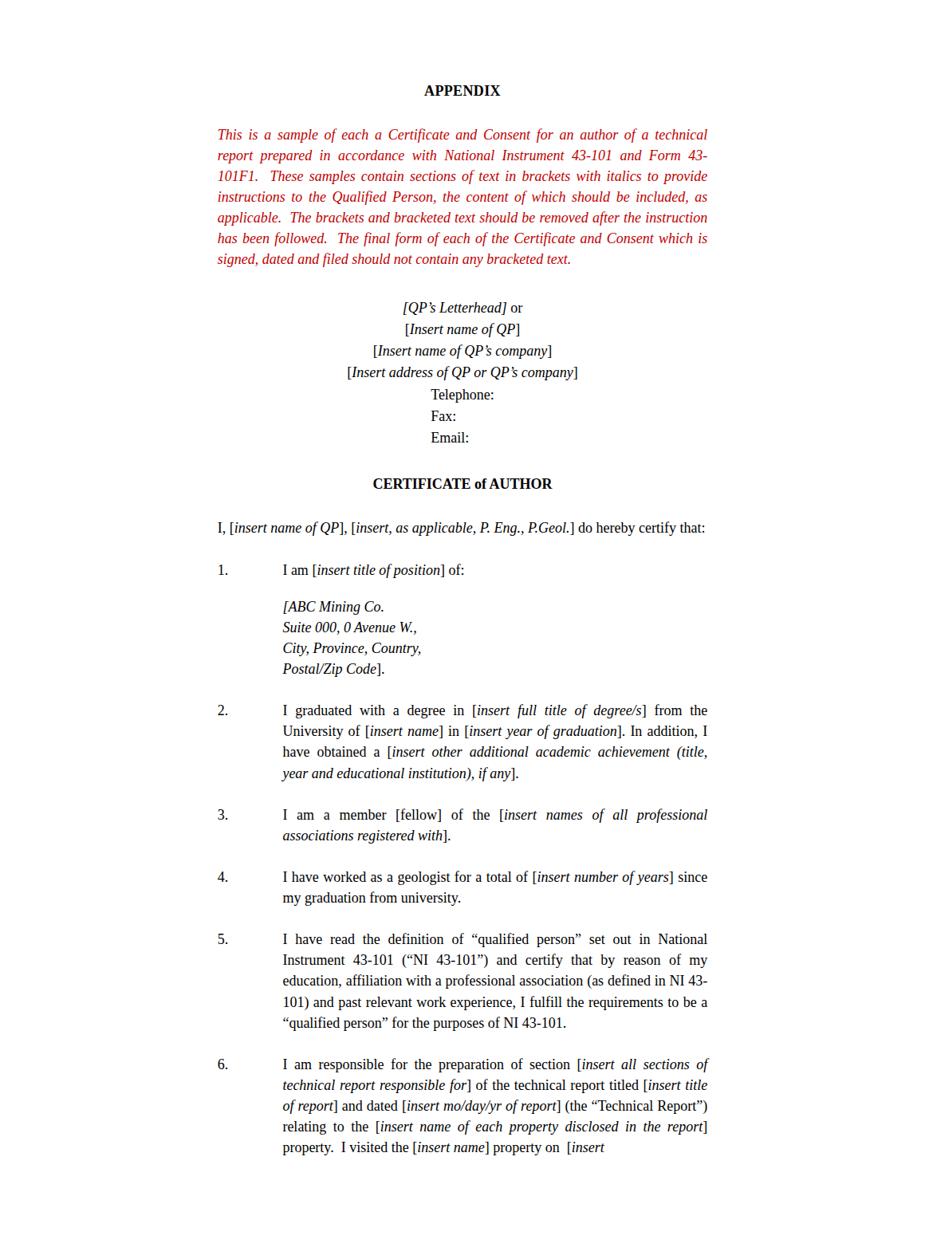APPENDIX
This is a sample of each a Certificate and Consent for an author of a technical report prepared in accordance with National Instrument 43-101 and Form 43-101F1. These samples contain sections of text in brackets with italics to provide instructions to the Qualified Person, the content of which should be included, as applicable. The brackets and bracketed text should be removed after the instruction has been followed. The final form of each of the Certificate and Consent which is signed, dated and filed should not contain any bracketed text.
[QP’s Letterhead] or
[Insert name of QP]
[Insert name of QP’s company]
[Insert address of QP or QP’s company]
Telephone:
Fax:
Email:
CERTIFICATE of AUTHOR
I, [insert name of QP], [insert, as applicable, P. Eng., P.Geol.] do hereby certify that:
I am [insert title of position] of:
[ABC Mining Co.
Suite 000, 0 Avenue W.,
City, Province, Country,
Postal/Zip Code].
I graduated with a degree in [insert full title of degree/s] from the University of [insert name] in [insert year of graduation]. In addition, I have obtained a [insert other additional academic achievement (title, year and educational institution), if any].
I am a member [fellow] of the [insert names of all professional associations registered with].
I have worked as a geologist for a total of [insert number of years] since my graduation from university.
I have read the definition of “qualified person” set out in National Instrument 43-101 (“NI 43-101”) and certify that by reason of my education, affiliation with a professional association (as defined in NI 43-101) and past relevant work experience, I fulfill the requirements to be a “qualified person” for the purposes of NI 43-101.
I am responsible for the preparation of section [insert all sections of technical report responsible for] of the technical report titled [insert title of report] and dated [insert mo/day/yr of report] (the “Technical Report”) relating to the [insert name of each property disclosed in the report] property. I visited the [insert name] property on [insert